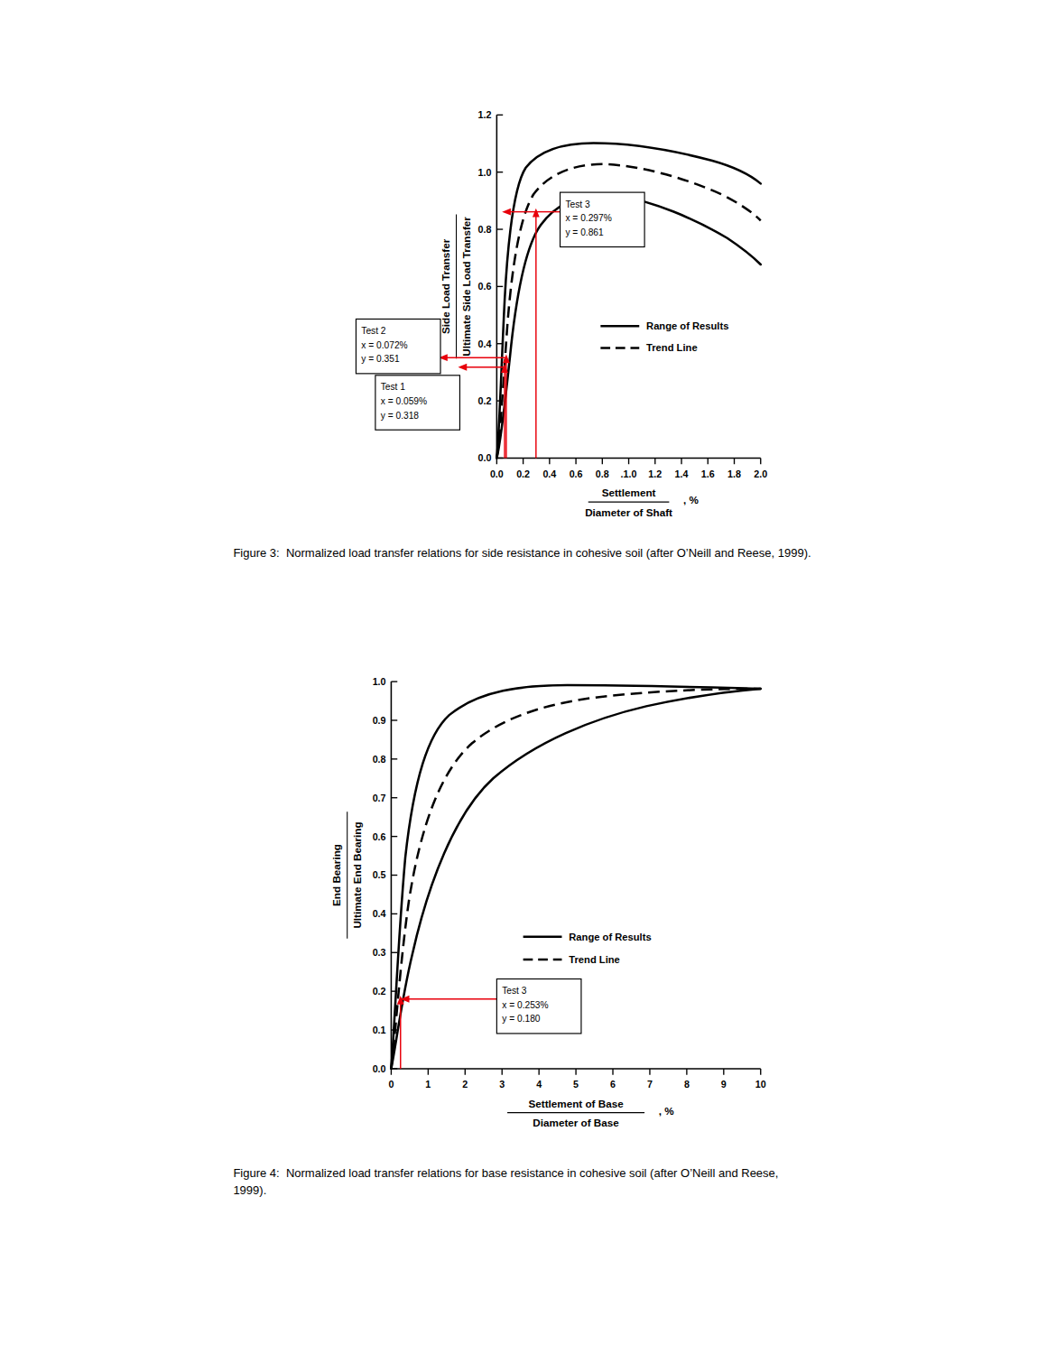0.0 0.2 0.4 0.6 0.8 1.0 1.2 Side Load Transfer Ultimate Side Load Transfer 0.0 0.2 0.4 0.6 0.8 .1.0 1.2 1.4 1.6 1.8 2.0 Settlement Diameter of Shaft , % Range of Results Trend Line Test 3 x = 0.297% y = 0.861 Test 2 x = 0.072% y = 0.351 Test 1 x = 0.059% y = 0.318
Figure 3: Normalized load transfer relations for side resistance in cohesive soil (after O’Neill and Reese, 1999).
0.0 0.1 0.2 0.3 0.4 0.5 0.6 0.7 0.8 0.9 1.0 End Bearing Ultimate End Bearing 0 1 2 3 4 5 6 7 8 9 10 Settlement of Base Diameter of Base , % Range of Results Trend Line Test 3 x = 0.253% y = 0.180
Figure 4: Normalized load transfer relations for base resistance in cohesive soil (after O’Neill and Reese, 1999).